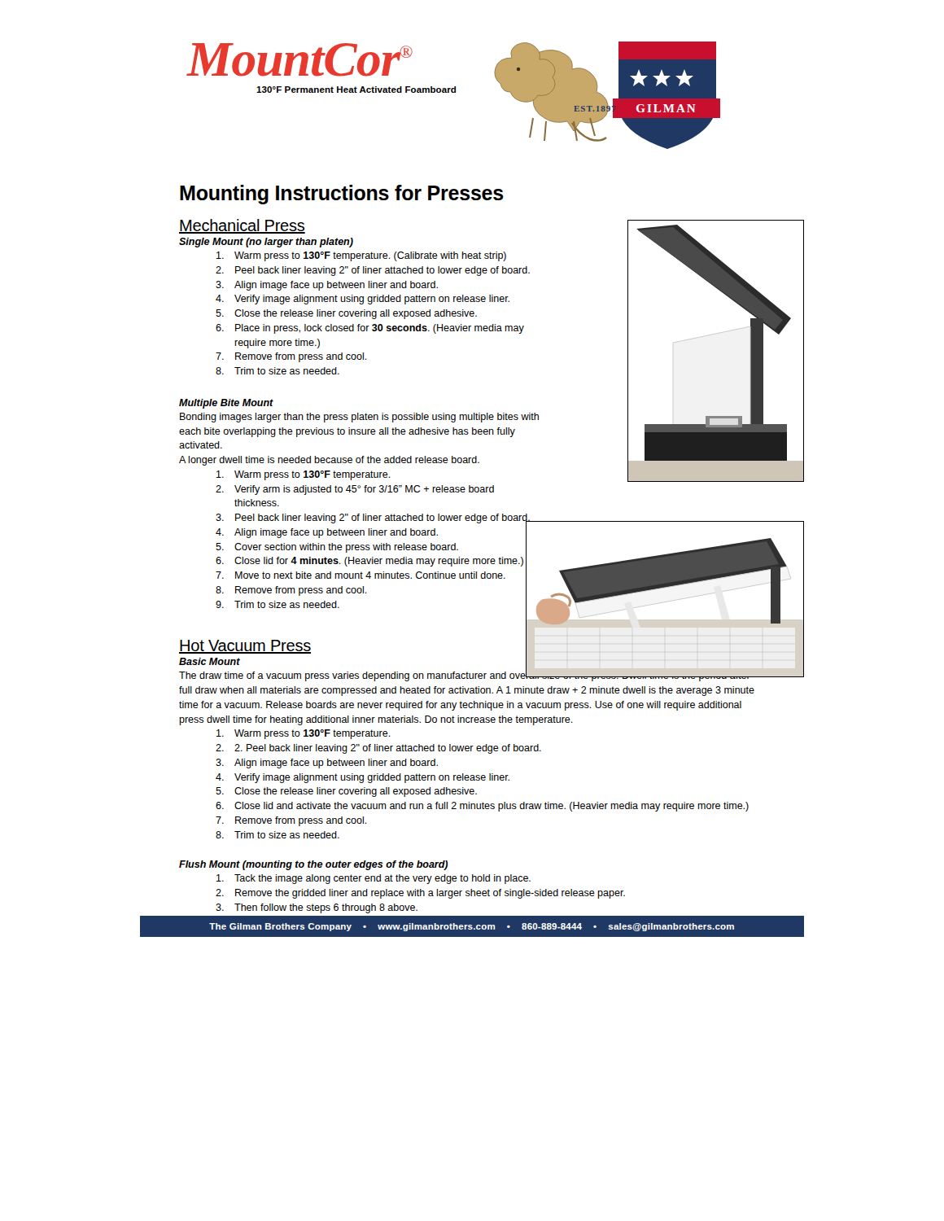MountCor®
130°F Permanent Heat Activated Foamboard
GILMAN EST.1897
Mounting Instructions for Presses
Mechanical Press
Single Mount (no larger than platen)
Warm press to 130°F temperature. (Calibrate with heat strip)
Peel back liner leaving 2" of liner attached to lower edge of board.
Align image face up between liner and board.
Verify image alignment using gridded pattern on release liner.
Close the release liner covering all exposed adhesive.
Place in press, lock closed for 30 seconds. (Heavier media may require more time.)
Remove from press and cool.
Trim to size as needed.
Multiple Bite Mount
Bonding images larger than the press platen is possible using multiple bites with
each bite overlapping the previous to insure all the adhesive has been fully activated.
A longer dwell time is needed because of the added release board.
Warm press to 130°F temperature.
Verify arm is adjusted to 45° for 3/16” MC + release board
thickness.
Peel back liner leaving 2" of liner attached to lower edge of board.
Align image face up between liner and board.
Cover section within the press with release board.
Close lid for 4 minutes. (Heavier media may require more time.)
Move to next bite and mount 4 minutes. Continue until done.
Remove from press and cool.
Trim to size as needed.
Hot Vacuum Press
Basic Mount
The draw time of a vacuum press varies depending on manufacturer and overall size of the press. Dwell time is the period after full draw when all materials are compressed and heated for activation. A 1 minute draw + 2 minute dwell is the average 3 minute time for a vacuum. Release boards are never required for any technique in a vacuum press. Use of one will require additional press dwell time for heating additional inner materials. Do not increase the temperature.
Warm press to 130°F temperature.
2. Peel back liner leaving 2" of liner attached to lower edge of board.
Align image face up between liner and board.
Verify image alignment using gridded pattern on release liner.
Close the release liner covering all exposed adhesive.
Close lid and activate the vacuum and run a full 2 minutes plus draw time. (Heavier media may require more time.)
Remove from press and cool.
Trim to size as needed.
Flush Mount (mounting to the outer edges of the board)
Tack the image along center end at the very edge to hold in place.
Remove the gridded liner and replace with a larger sheet of single-sided release paper.
Then follow the steps 6 through 8 above.
The Gilman Brothers Company•www.gilmanbrothers.com•860-889-8444•sales@gilmanbrothers.com